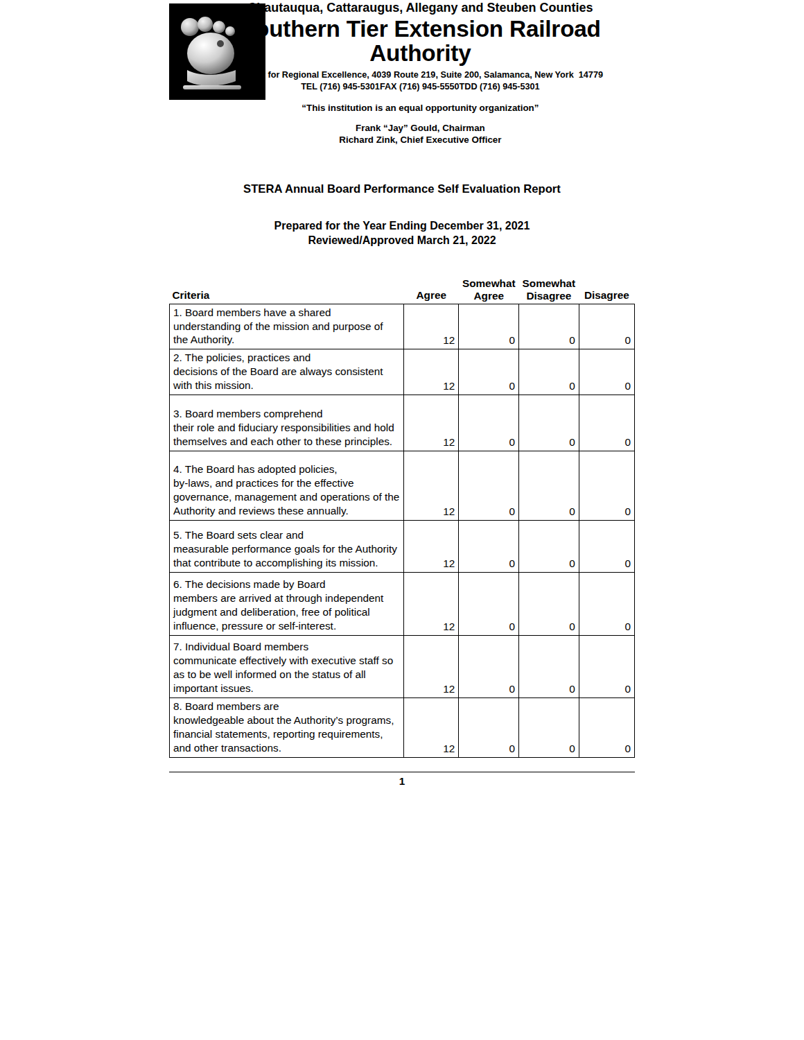Chautauqua, Cattaraugus, Allegany and Steuben Counties
Southern Tier Extension Railroad Authority
Center for Regional Excellence, 4039 Route 219, Suite 200, Salamanca, New York 14779
TEL (716) 945-5301 FAX (716) 945-5550 TDD (716) 945-5301
“This institution is an equal opportunity organization”
Frank “Jay” Gould, Chairman
Richard Zink, Chief Executive Officer
STERA Annual Board Performance Self Evaluation Report
Prepared for the Year Ending December 31, 2021
Reviewed/Approved March 21, 2022
| Criteria | Agree | Somewhat Agree | Somewhat Disagree | Disagree |
| --- | --- | --- | --- | --- |
| 1. Board members have a shared understanding of the mission and purpose of the Authority. | 12 | 0 | 0 | 0 |
| 2. The policies, practices and decisions of the Board are always consistent with this mission. | 12 | 0 | 0 | 0 |
| 3. Board members comprehend their role and fiduciary responsibilities and hold themselves and each other to these principles. | 12 | 0 | 0 | 0 |
| 4. The Board has adopted policies, by-laws, and practices for the effective governance, management and operations of the Authority and reviews these annually. | 12 | 0 | 0 | 0 |
| 5. The Board sets clear and measurable performance goals for the Authority that contribute to accomplishing its mission. | 12 | 0 | 0 | 0 |
| 6. The decisions made by Board members are arrived at through independent judgment and deliberation, free of political influence, pressure or self-interest. | 12 | 0 | 0 | 0 |
| 7. Individual Board members communicate effectively with executive staff so as to be well informed on the status of all important issues. | 12 | 0 | 0 | 0 |
| 8. Board members are knowledgeable about the Authority’s programs, financial statements, reporting requirements, and other transactions. | 12 | 0 | 0 | 0 |
1